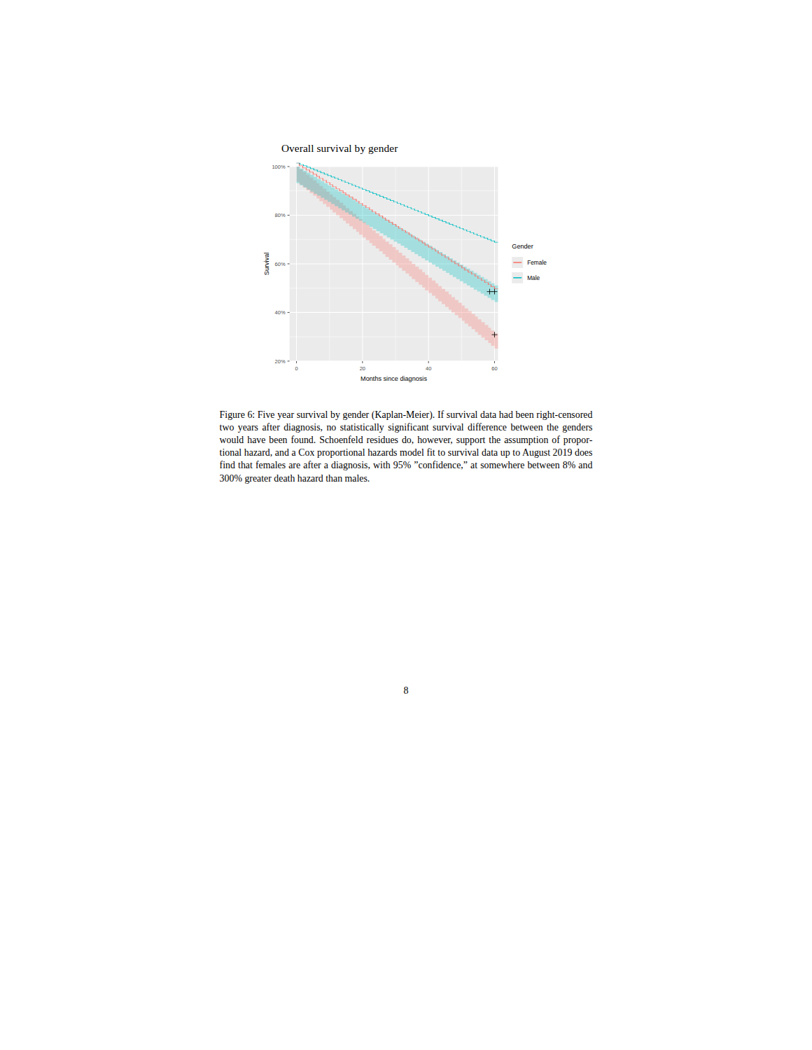Overall survival by gender
100% 80% 60% 40% 20% 0 20 40 60 Months since diagnosis Survival Gender Female Male
Figure 6: Five year survival by gender (Kaplan-Meier). If survival data had been right-censored two years after diagnosis, no statistically significant survival difference between the genders would have been found. Schoenfeld residues do, however, support the assumption of proportional hazard, and a Cox proportional hazards model fit to survival data up to August 2019 does find that females are after a diagnosis, with 95% ”confidence,” at somewhere between 8% and 300% greater death hazard than males.
8